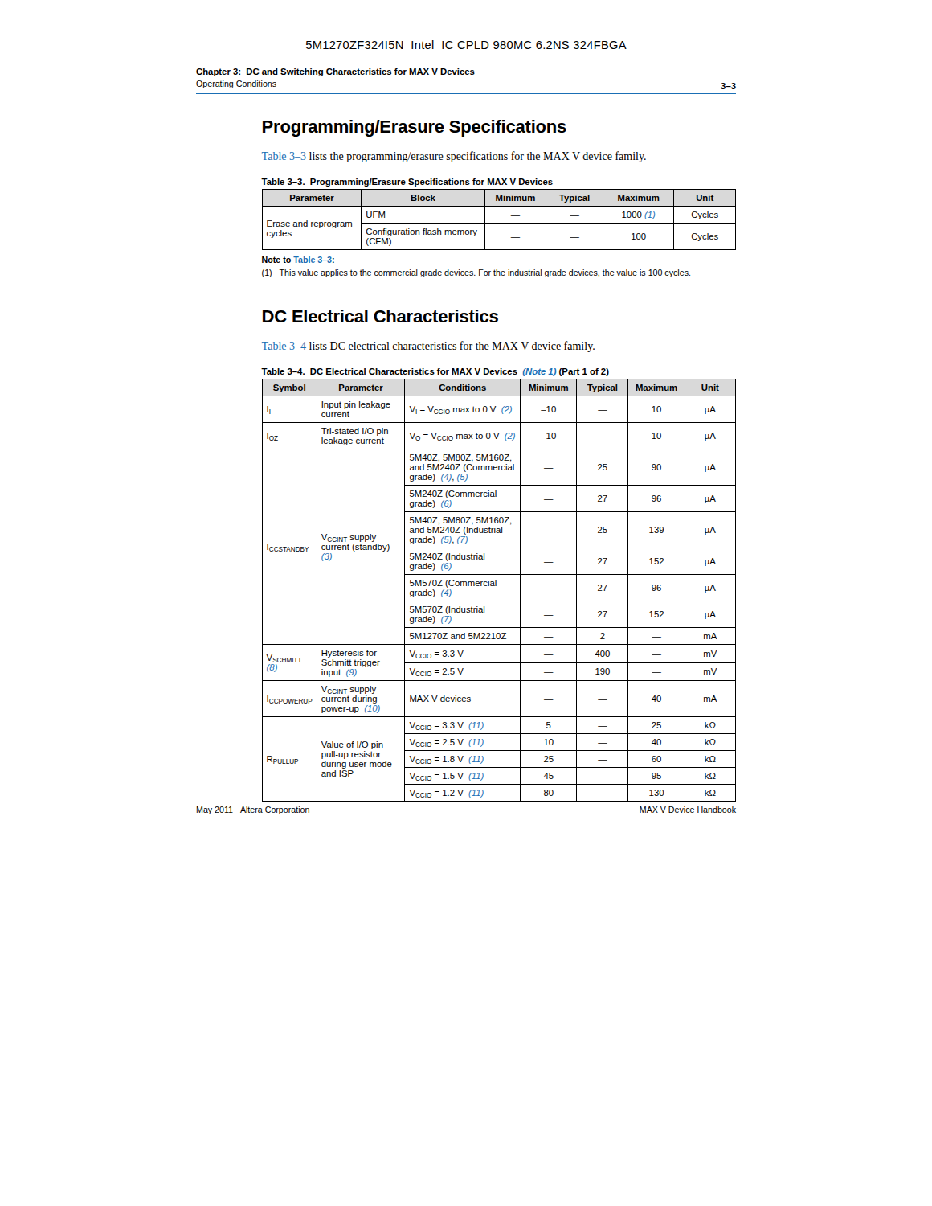5M1270ZF324I5N Intel IC CPLD 980MC 6.2NS 324FBGA
Chapter 3: DC and Switching Characteristics for MAX V Devices
Operating Conditions
3–3
Programming/Erasure Specifications
Table 3–3 lists the programming/erasure specifications for the MAX V device family.
Table 3–3. Programming/Erasure Specifications for MAX V Devices
| Parameter | Block | Minimum | Typical | Maximum | Unit |
| --- | --- | --- | --- | --- | --- |
| Erase and reprogram cycles | UFM | — | — | 1000 (1) | Cycles |
| Configuration flash memory (CFM) | — | — | 100 | Cycles |
Note to Table 3–3:
(1) This value applies to the commercial grade devices. For the industrial grade devices, the value is 100 cycles.
DC Electrical Characteristics
Table 3–4 lists DC electrical characteristics for the MAX V device family.
Table 3–4. DC Electrical Characteristics for MAX V Devices (Note 1) (Part 1 of 2)
| Symbol | Parameter | Conditions | Minimum | Typical | Maximum | Unit |
| --- | --- | --- | --- | --- | --- | --- |
| I I | Input pin leakage current | V I = V CCIO max to 0 V (2) | –10 | — | 10 | µA |
| I OZ | Tri-stated I/O pin leakage current | V O = V CCIO max to 0 V (2) | –10 | — | 10 | µA |
| I CCSTANDBY | V CCINT supply current (standby) (3) | 5M40Z, 5M80Z, 5M160Z, and 5M240Z (Commercial grade) (4) , (5) | — | 25 | 90 | µA |
| 5M240Z (Commercial grade) (6) | — | 27 | 96 | µA |
| 5M40Z, 5M80Z, 5M160Z, and 5M240Z (Industrial grade) (5) , (7) | — | 25 | 139 | µA |
| 5M240Z (Industrial grade) (6) | — | 27 | 152 | µA |
| 5M570Z (Commercial grade) (4) | — | 27 | 96 | µA |
| 5M570Z (Industrial grade) (7) | — | 27 | 152 | µA |
| 5M1270Z and 5M2210Z | — | 2 | — | mA |
| V SCHMITT (8) | Hysteresis for Schmitt trigger input (9) | V CCIO = 3.3 V | — | 400 | — | mV |
| V CCIO = 2.5 V | — | 190 | — | mV |
| I CCPOWERUP | V CCINT supply current during power-up (10) | MAX V devices | — | — | 40 | mA |
| R PULLUP | Value of I/O pin pull-up resistor during user mode and ISP | V CCIO = 3.3 V (11) | 5 | — | 25 | kΩ |
| V CCIO = 2.5 V (11) | 10 | — | 40 | kΩ |
| V CCIO = 1.8 V (11) | 25 | — | 60 | kΩ |
| V CCIO = 1.5 V (11) | 45 | — | 95 | kΩ |
| V CCIO = 1.2 V (11) | 80 | — | 130 | kΩ |
May 2011 Altera Corporation
MAX V Device Handbook